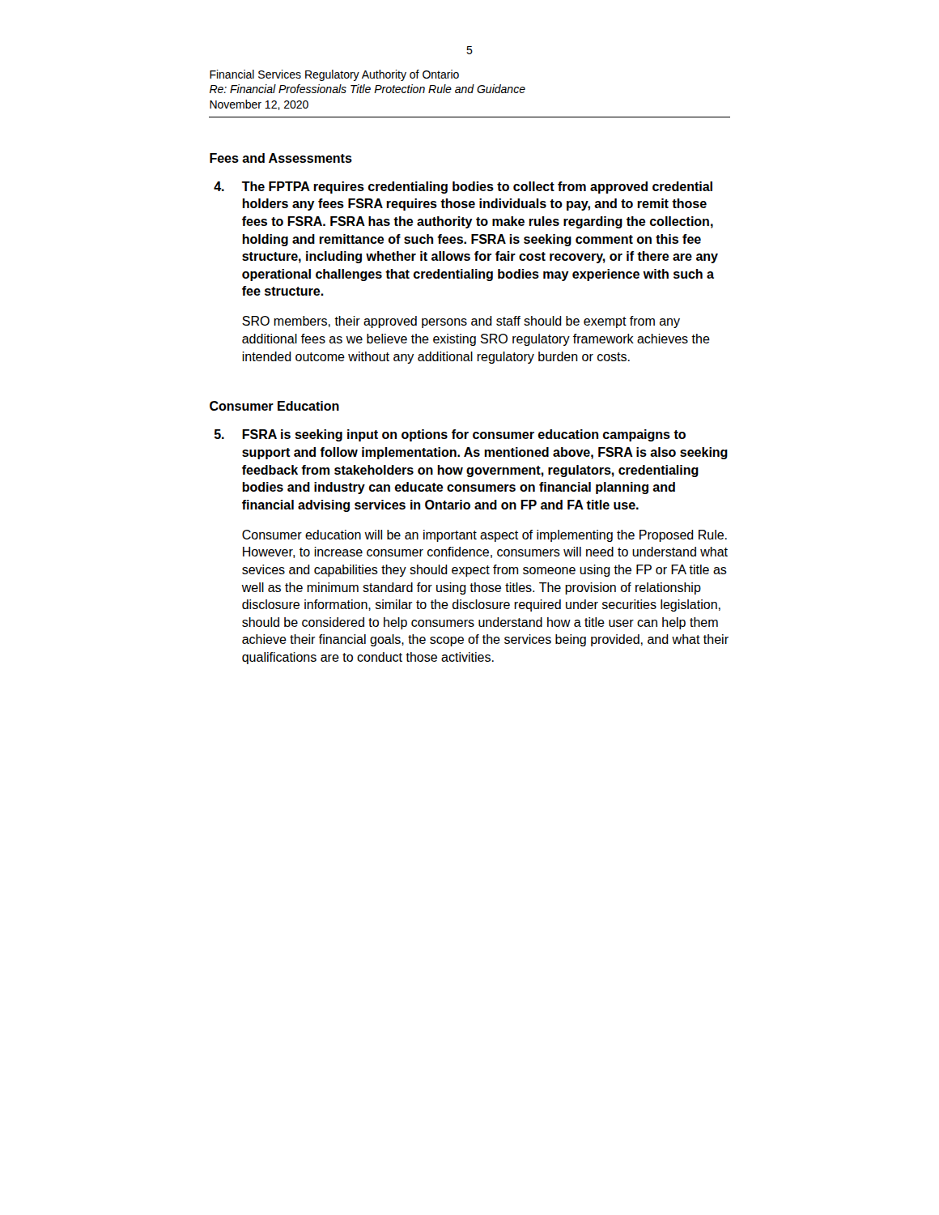5
Financial Services Regulatory Authority of Ontario Re: Financial Professionals Title Protection Rule and Guidance November 12, 2020
Fees and Assessments
4.
The FPTPA requires credentialing bodies to collect from approved credential holders any fees FSRA requires those individuals to pay, and to remit those fees to FSRA. FSRA has the authority to make rules regarding the collection, holding and remittance of such fees. FSRA is seeking comment on this fee structure, including whether it allows for fair cost recovery, or if there are any operational challenges that credentialing bodies may experience with such a fee structure.
SRO members, their approved persons and staff should be exempt from any additional fees as we believe the existing SRO regulatory framework achieves the intended outcome without any additional regulatory burden or costs.
Consumer Education
5.
FSRA is seeking input on options for consumer education campaigns to support and follow implementation. As mentioned above, FSRA is also seeking feedback from stakeholders on how government, regulators, credentialing bodies and industry can educate consumers on financial planning and financial advising services in Ontario and on FP and FA title use.
Consumer education will be an important aspect of implementing the Proposed Rule. However, to increase consumer confidence, consumers will need to understand what sevices and capabilities they should expect from someone using the FP or FA title as well as the minimum standard for using those titles. The provision of relationship disclosure information, similar to the disclosure required under securities legislation, should be considered to help consumers understand how a title user can help them achieve their financial goals, the scope of the services being provided, and what their qualifications are to conduct those activities.